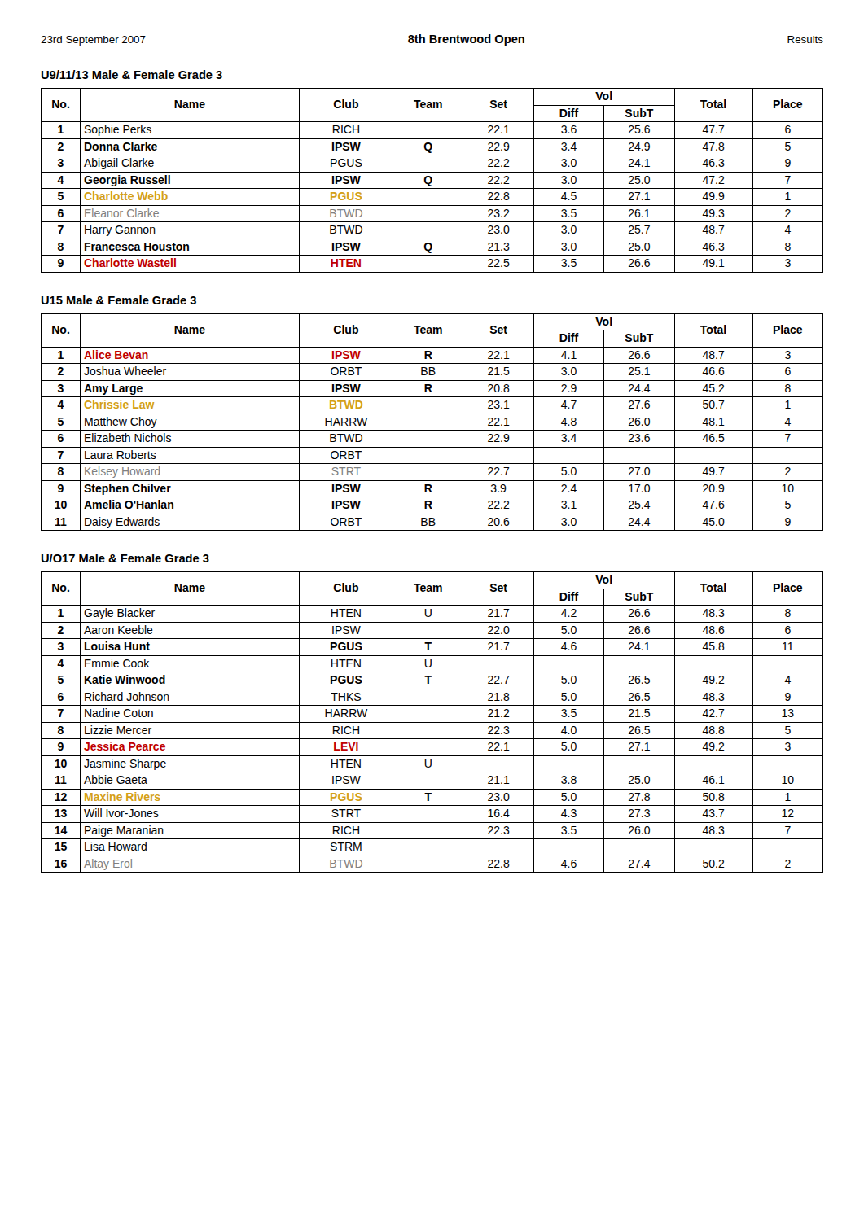23rd September 2007
8th Brentwood Open
Results
U9/11/13 Male & Female Grade 3
| No. | Name | Club | Team | Set | Vol | Total | Place |
| --- | --- | --- | --- | --- | --- | --- | --- |
| Diff | SubT |
| 1 | Sophie Perks | RICH | | 22.1 | 3.6 | 25.6 | 47.7 | 6 |
| 2 | Donna Clarke | IPSW | Q | 22.9 | 3.4 | 24.9 | 47.8 | 5 |
| 3 | Abigail Clarke | PGUS | | 22.2 | 3.0 | 24.1 | 46.3 | 9 |
| 4 | Georgia Russell | IPSW | Q | 22.2 | 3.0 | 25.0 | 47.2 | 7 |
| 5 | Charlotte Webb | PGUS | | 22.8 | 4.5 | 27.1 | 49.9 | 1 |
| 6 | Eleanor Clarke | BTWD | | 23.2 | 3.5 | 26.1 | 49.3 | 2 |
| 7 | Harry Gannon | BTWD | | 23.0 | 3.0 | 25.7 | 48.7 | 4 |
| 8 | Francesca Houston | IPSW | Q | 21.3 | 3.0 | 25.0 | 46.3 | 8 |
| 9 | Charlotte Wastell | HTEN | | 22.5 | 3.5 | 26.6 | 49.1 | 3 |
U15 Male & Female Grade 3
| No. | Name | Club | Team | Set | Vol | Total | Place |
| --- | --- | --- | --- | --- | --- | --- | --- |
| Diff | SubT |
| 1 | Alice Bevan | IPSW | R | 22.1 | 4.1 | 26.6 | 48.7 | 3 |
| 2 | Joshua Wheeler | ORBT | BB | 21.5 | 3.0 | 25.1 | 46.6 | 6 |
| 3 | Amy Large | IPSW | R | 20.8 | 2.9 | 24.4 | 45.2 | 8 |
| 4 | Chrissie Law | BTWD | | 23.1 | 4.7 | 27.6 | 50.7 | 1 |
| 5 | Matthew Choy | HARRW | | 22.1 | 4.8 | 26.0 | 48.1 | 4 |
| 6 | Elizabeth Nichols | BTWD | | 22.9 | 3.4 | 23.6 | 46.5 | 7 |
| 7 | Laura Roberts | ORBT | | | | | | |
| 8 | Kelsey Howard | STRT | | 22.7 | 5.0 | 27.0 | 49.7 | 2 |
| 9 | Stephen Chilver | IPSW | R | 3.9 | 2.4 | 17.0 | 20.9 | 10 |
| 10 | Amelia O'Hanlan | IPSW | R | 22.2 | 3.1 | 25.4 | 47.6 | 5 |
| 11 | Daisy Edwards | ORBT | BB | 20.6 | 3.0 | 24.4 | 45.0 | 9 |
U/O17 Male & Female Grade 3
| No. | Name | Club | Team | Set | Vol | Total | Place |
| --- | --- | --- | --- | --- | --- | --- | --- |
| Diff | SubT |
| 1 | Gayle Blacker | HTEN | U | 21.7 | 4.2 | 26.6 | 48.3 | 8 |
| 2 | Aaron Keeble | IPSW | | 22.0 | 5.0 | 26.6 | 48.6 | 6 |
| 3 | Louisa Hunt | PGUS | T | 21.7 | 4.6 | 24.1 | 45.8 | 11 |
| 4 | Emmie Cook | HTEN | U | | | | | |
| 5 | Katie Winwood | PGUS | T | 22.7 | 5.0 | 26.5 | 49.2 | 4 |
| 6 | Richard Johnson | THKS | | 21.8 | 5.0 | 26.5 | 48.3 | 9 |
| 7 | Nadine Coton | HARRW | | 21.2 | 3.5 | 21.5 | 42.7 | 13 |
| 8 | Lizzie Mercer | RICH | | 22.3 | 4.0 | 26.5 | 48.8 | 5 |
| 9 | Jessica Pearce | LEVI | | 22.1 | 5.0 | 27.1 | 49.2 | 3 |
| 10 | Jasmine Sharpe | HTEN | U | | | | | |
| 11 | Abbie Gaeta | IPSW | | 21.1 | 3.8 | 25.0 | 46.1 | 10 |
| 12 | Maxine Rivers | PGUS | T | 23.0 | 5.0 | 27.8 | 50.8 | 1 |
| 13 | Will Ivor-Jones | STRT | | 16.4 | 4.3 | 27.3 | 43.7 | 12 |
| 14 | Paige Maranian | RICH | | 22.3 | 3.5 | 26.0 | 48.3 | 7 |
| 15 | Lisa Howard | STRM | | | | | | |
| 16 | Altay Erol | BTWD | | 22.8 | 4.6 | 27.4 | 50.2 | 2 |